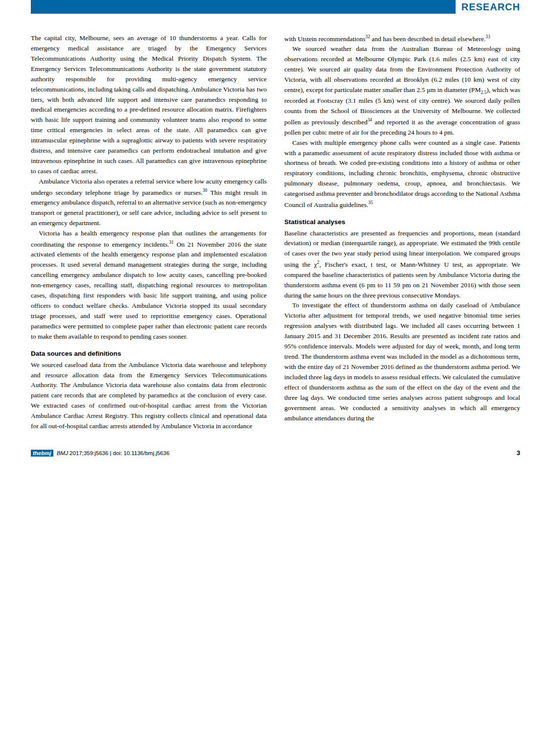RESEARCH
The capital city, Melbourne, sees an average of 10 thunderstorms a year. Calls for emergency medical assistance are triaged by the Emergency Services Telecommunications Authority using the Medical Priority Dispatch System. The Emergency Services Telecommunications Authority is the state government statutory authority responsible for providing multi-agency emergency service telecommunications, including taking calls and dispatching. Ambulance Victoria has two tiers, with both advanced life support and intensive care paramedics responding to medical emergencies according to a pre-defined resource allocation matrix. Firefighters with basic life support training and community volunteer teams also respond to some time critical emergencies in select areas of the state. All paramedics can give intramuscular epinephrine with a supraglottic airway to patients with severe respiratory distress, and intensive care paramedics can perform endotracheal intubation and give intravenous epinephrine in such cases. All paramedics can give intravenous epinephrine to cases of cardiac arrest.
Ambulance Victoria also operates a referral service where low acuity emergency calls undergo secondary telephone triage by paramedics or nurses.30 This might result in emergency ambulance dispatch, referral to an alternative service (such as non-emergency transport or general practitioner), or self care advice, including advice to self present to an emergency department.
Victoria has a health emergency response plan that outlines the arrangements for coordinating the response to emergency incidents.31 On 21 November 2016 the state activated elements of the health emergency response plan and implemented escalation processes. It used several demand management strategies during the surge, including cancelling emergency ambulance dispatch to low acuity cases, cancelling pre-booked non-emergency cases, recalling staff, dispatching regional resources to metropolitan cases, dispatching first responders with basic life support training, and using police officers to conduct welfare checks. Ambulance Victoria stopped its usual secondary triage processes, and staff were used to reprioritise emergency cases. Operational paramedics were permitted to complete paper rather than electronic patient care records to make them available to respond to pending cases sooner.
Data sources and definitions
We sourced caseload data from the Ambulance Victoria data warehouse and telephony and resource allocation data from the Emergency Services Telecommunications Authority. The Ambulance Victoria data warehouse also contains data from electronic patient care records that are completed by paramedics at the conclusion of every case. We extracted cases of confirmed out-of-hospital cardiac arrest from the Victorian Ambulance Cardiac Arrest Registry. This registry collects clinical and operational data for all out-of-hospital cardiac arrests attended by Ambulance Victoria in accordance
with Utstein recommendations32 and has been described in detail elsewhere.33
We sourced weather data from the Australian Bureau of Meteorology using observations recorded at Melbourne Olympic Park (1.6 miles (2.5 km) east of city centre). We sourced air quality data from the Environment Protection Authority of Victoria, with all observations recorded at Brooklyn (6.2 miles (10 km) west of city centre), except for particulate matter smaller than 2.5 µm in diameter (PM2.5), which was recorded at Footscray (3.1 miles (5 km) west of city centre). We sourced daily pollen counts from the School of Biosciences at the University of Melbourne. We collected pollen as previously described34 and reported it as the average concentration of grass pollen per cubic metre of air for the preceding 24 hours to 4 pm.
Cases with multiple emergency phone calls were counted as a single case. Patients with a paramedic assessment of acute respiratory distress included those with asthma or shortness of breath. We coded pre-existing conditions into a history of asthma or other respiratory conditions, including chronic bronchitis, emphysema, chronic obstructive pulmonary disease, pulmonary oedema, croup, apnoea, and bronchiectasis. We categorised asthma preventer and bronchodilator drugs according to the National Asthma Council of Australia guidelines.35
Statistical analyses
Baseline characteristics are presented as frequencies and proportions, mean (standard deviation) or median (interquartile range), as appropriate. We estimated the 99th centile of cases over the two year study period using linear interpolation. We compared groups using the χ2, Fischer's exact, t test, or Mann-Whitney U test, as appropriate. We compared the baseline characteristics of patients seen by Ambulance Victoria during the thunderstorm asthma event (6 pm to 11 59 pm on 21 November 2016) with those seen during the same hours on the three previous consecutive Mondays.
To investigate the effect of thunderstorm asthma on daily caseload of Ambulance Victoria after adjustment for temporal trends, we used negative binomial time series regression analyses with distributed lags. We included all cases occurring between 1 January 2015 and 31 December 2016. Results are presented as incident rate ratios and 95% confidence intervals. Models were adjusted for day of week, month, and long term trend. The thunderstorm asthma event was included in the model as a dichotomous term, with the entire day of 21 November 2016 defined as the thunderstorm asthma period. We included three lag days in models to assess residual effects. We calculated the cumulative effect of thunderstorm asthma as the sum of the effect on the day of the event and the three lag days. We conducted time series analyses across patient subgroups and local government areas. We conducted a sensitivity analyses in which all emergency ambulance attendances during the
thebmj BMJ 2017;359:j5636 | doi: 10.1136/bmj.j5636
3